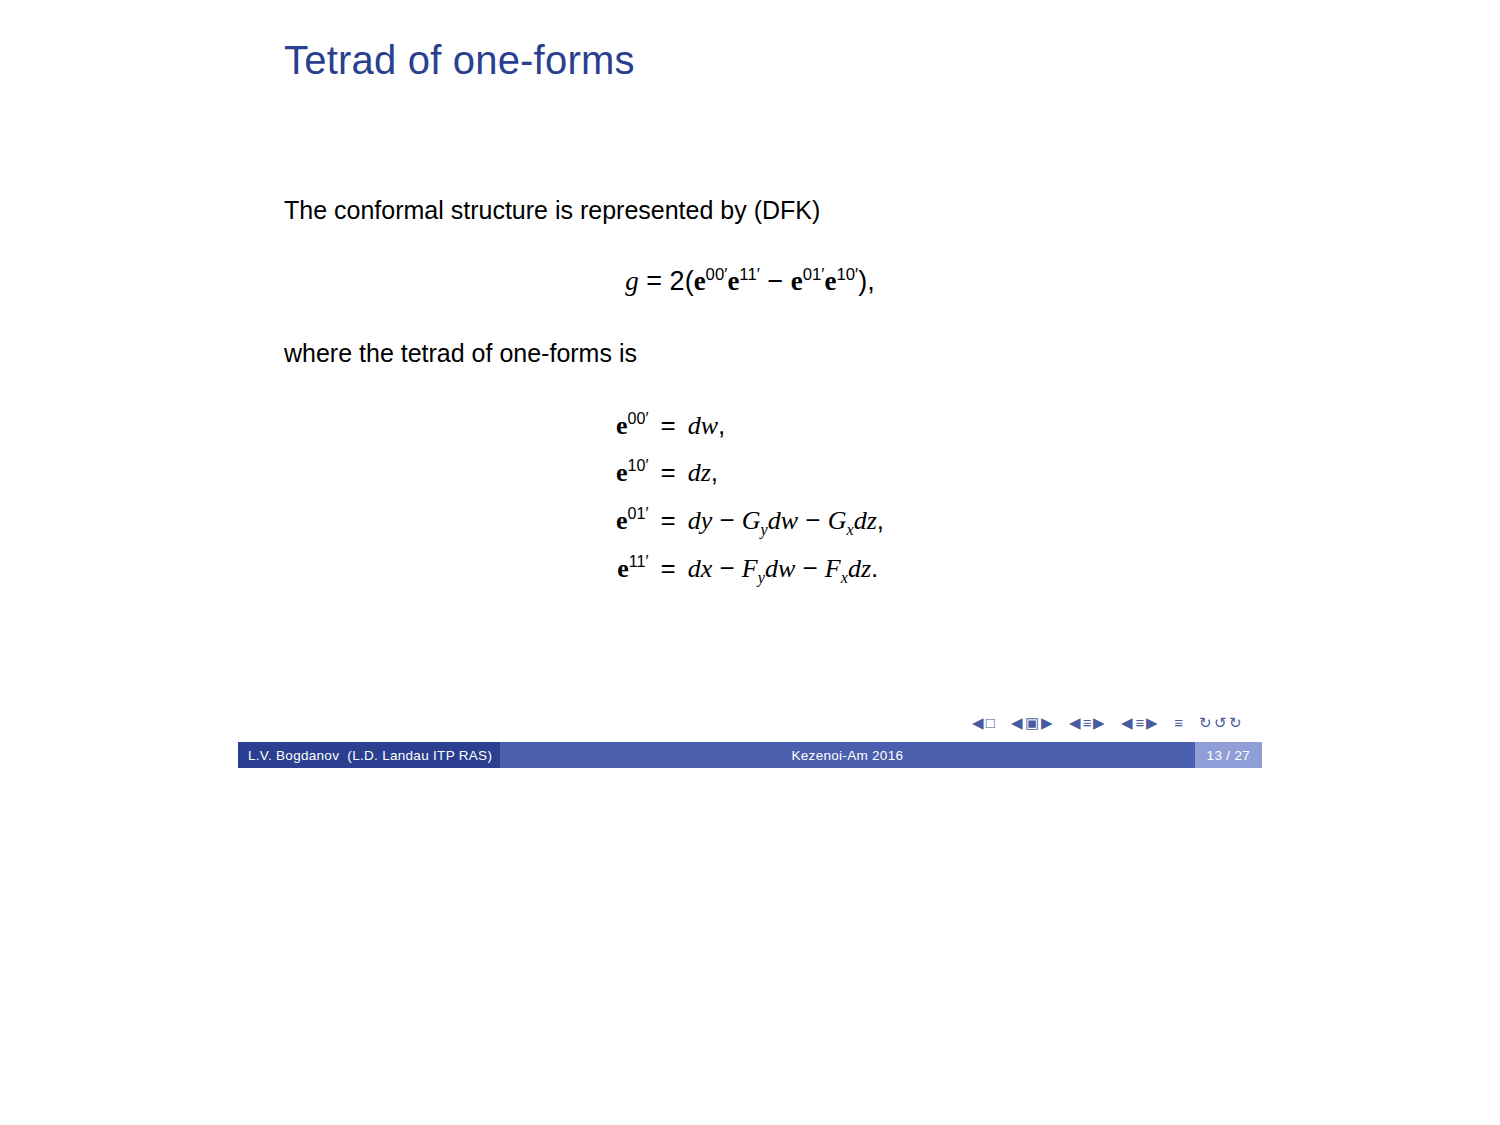Tetrad of one-forms
The conformal structure is represented by (DFK)
g = 2(e00′e11′ − e01′e10′),
where the tetrad of one-forms is
| e 00′ | = | dw , |
| e 10′ | = | dz , |
| e 01′ | = | dy − G y dw − G x dz , |
| e 11′ | = | dx − F y dw − F x dz . |
◀□ ◀▣▶ ◀≡▶ ◀≡▶ ≡ ↻↺↻
L.V. Bogdanov (L.D. Landau ITP RAS)
Kezenoi-Am 2016
13 / 27